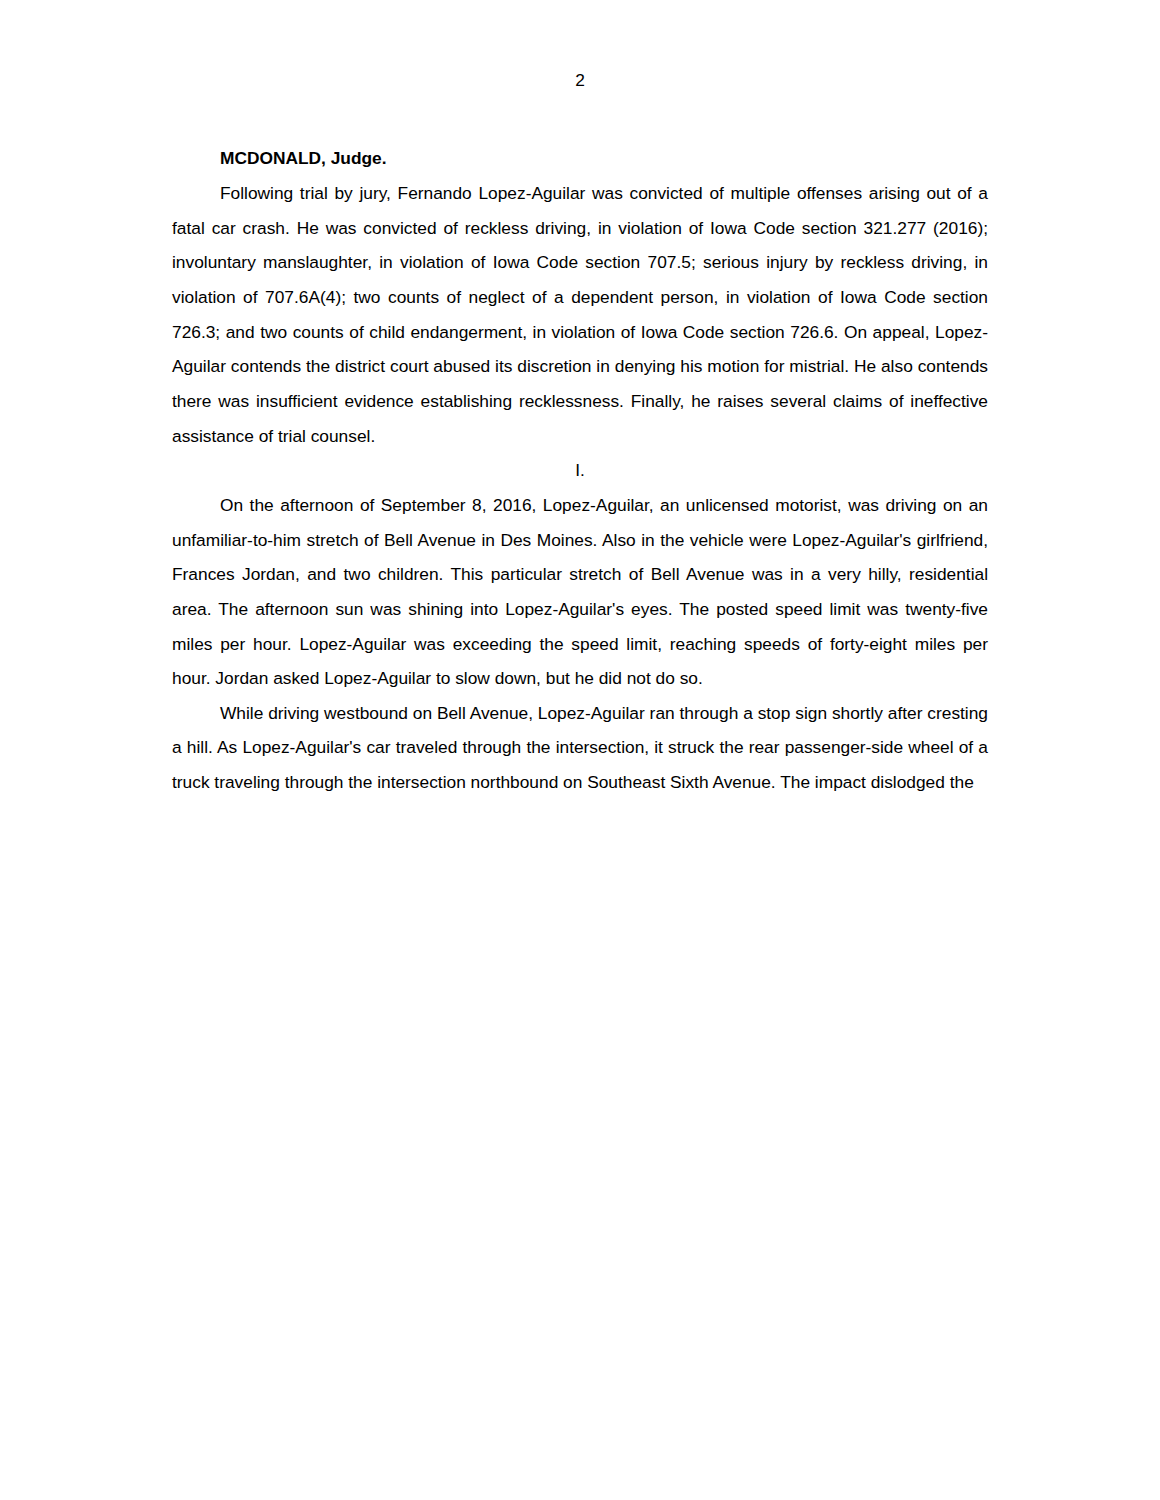2
MCDONALD, Judge.
Following trial by jury, Fernando Lopez-Aguilar was convicted of multiple offenses arising out of a fatal car crash. He was convicted of reckless driving, in violation of Iowa Code section 321.277 (2016); involuntary manslaughter, in violation of Iowa Code section 707.5; serious injury by reckless driving, in violation of 707.6A(4); two counts of neglect of a dependent person, in violation of Iowa Code section 726.3; and two counts of child endangerment, in violation of Iowa Code section 726.6. On appeal, Lopez-Aguilar contends the district court abused its discretion in denying his motion for mistrial. He also contends there was insufficient evidence establishing recklessness. Finally, he raises several claims of ineffective assistance of trial counsel.
I.
On the afternoon of September 8, 2016, Lopez-Aguilar, an unlicensed motorist, was driving on an unfamiliar-to-him stretch of Bell Avenue in Des Moines. Also in the vehicle were Lopez-Aguilar's girlfriend, Frances Jordan, and two children. This particular stretch of Bell Avenue was in a very hilly, residential area. The afternoon sun was shining into Lopez-Aguilar's eyes. The posted speed limit was twenty-five miles per hour. Lopez-Aguilar was exceeding the speed limit, reaching speeds of forty-eight miles per hour. Jordan asked Lopez-Aguilar to slow down, but he did not do so.
While driving westbound on Bell Avenue, Lopez-Aguilar ran through a stop sign shortly after cresting a hill. As Lopez-Aguilar's car traveled through the intersection, it struck the rear passenger-side wheel of a truck traveling through the intersection northbound on Southeast Sixth Avenue. The impact dislodged the